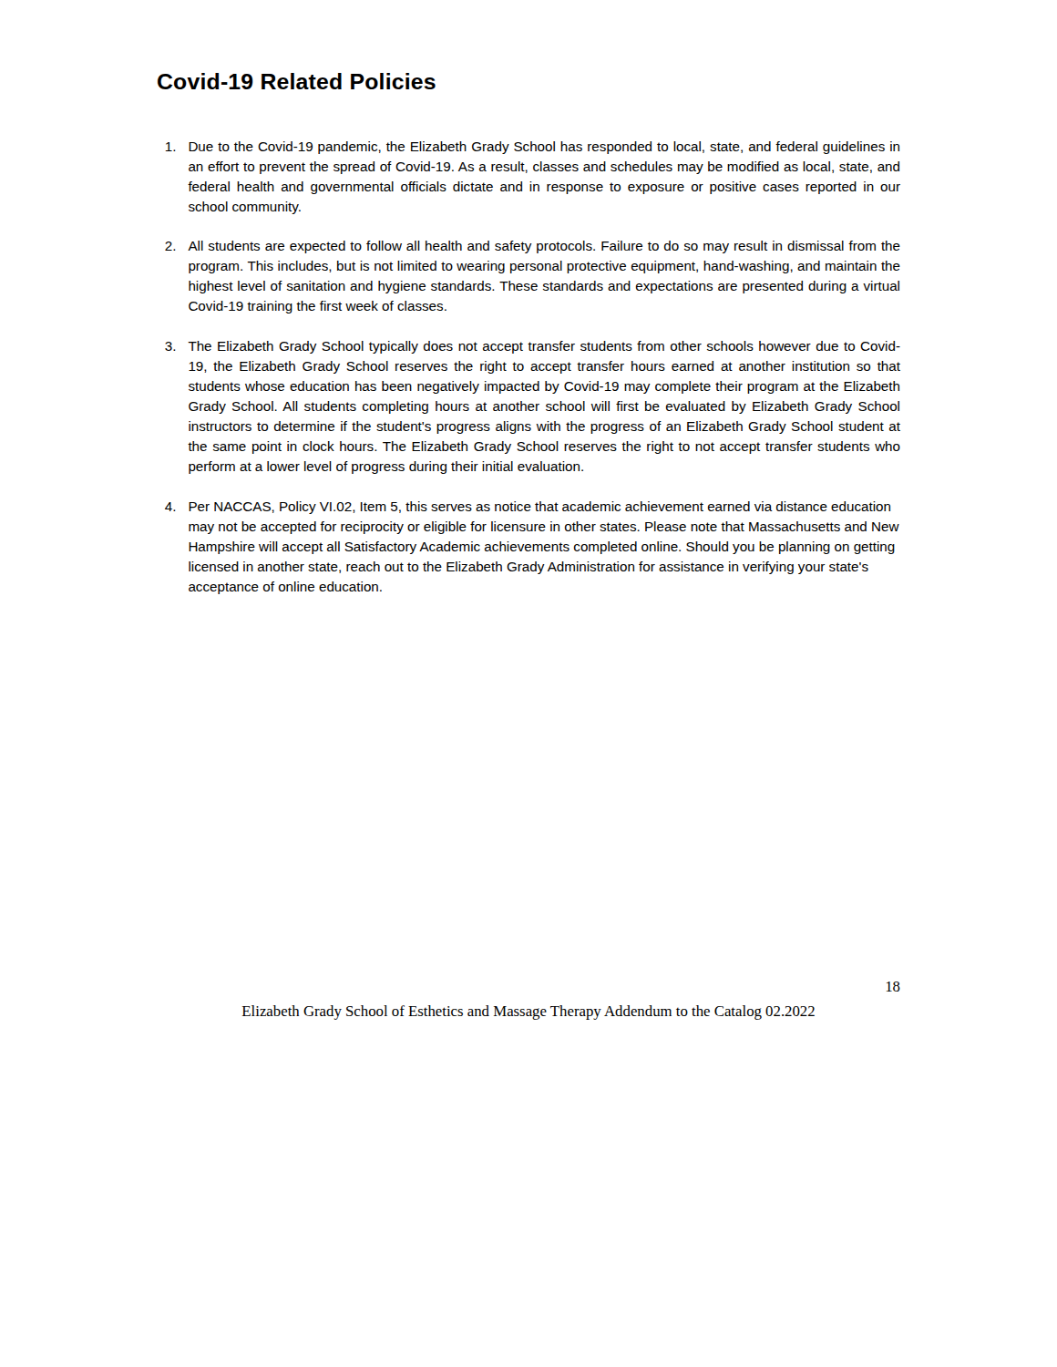Covid-19 Related Policies
Due to the Covid-19 pandemic, the Elizabeth Grady School has responded to local, state, and federal guidelines in an effort to prevent the spread of Covid-19. As a result, classes and schedules may be modified as local, state, and federal health and governmental officials dictate and in response to exposure or positive cases reported in our school community.
All students are expected to follow all health and safety protocols. Failure to do so may result in dismissal from the program. This includes, but is not limited to wearing personal protective equipment, hand-washing, and maintain the highest level of sanitation and hygiene standards. These standards and expectations are presented during a virtual Covid-19 training the first week of classes.
The Elizabeth Grady School typically does not accept transfer students from other schools however due to Covid-19, the Elizabeth Grady School reserves the right to accept transfer hours earned at another institution so that students whose education has been negatively impacted by Covid-19 may complete their program at the Elizabeth Grady School. All students completing hours at another school will first be evaluated by Elizabeth Grady School instructors to determine if the student's progress aligns with the progress of an Elizabeth Grady School student at the same point in clock hours. The Elizabeth Grady School reserves the right to not accept transfer students who perform at a lower level of progress during their initial evaluation.
Per NACCAS, Policy VI.02, Item 5, this serves as notice that academic achievement earned via distance education may not be accepted for reciprocity or eligible for licensure in other states. Please note that Massachusetts and New Hampshire will accept all Satisfactory Academic achievements completed online. Should you be planning on getting licensed in another state, reach out to the Elizabeth Grady Administration for assistance in verifying your state's acceptance of online education.
18
Elizabeth Grady School of Esthetics and Massage Therapy Addendum to the Catalog 02.2022